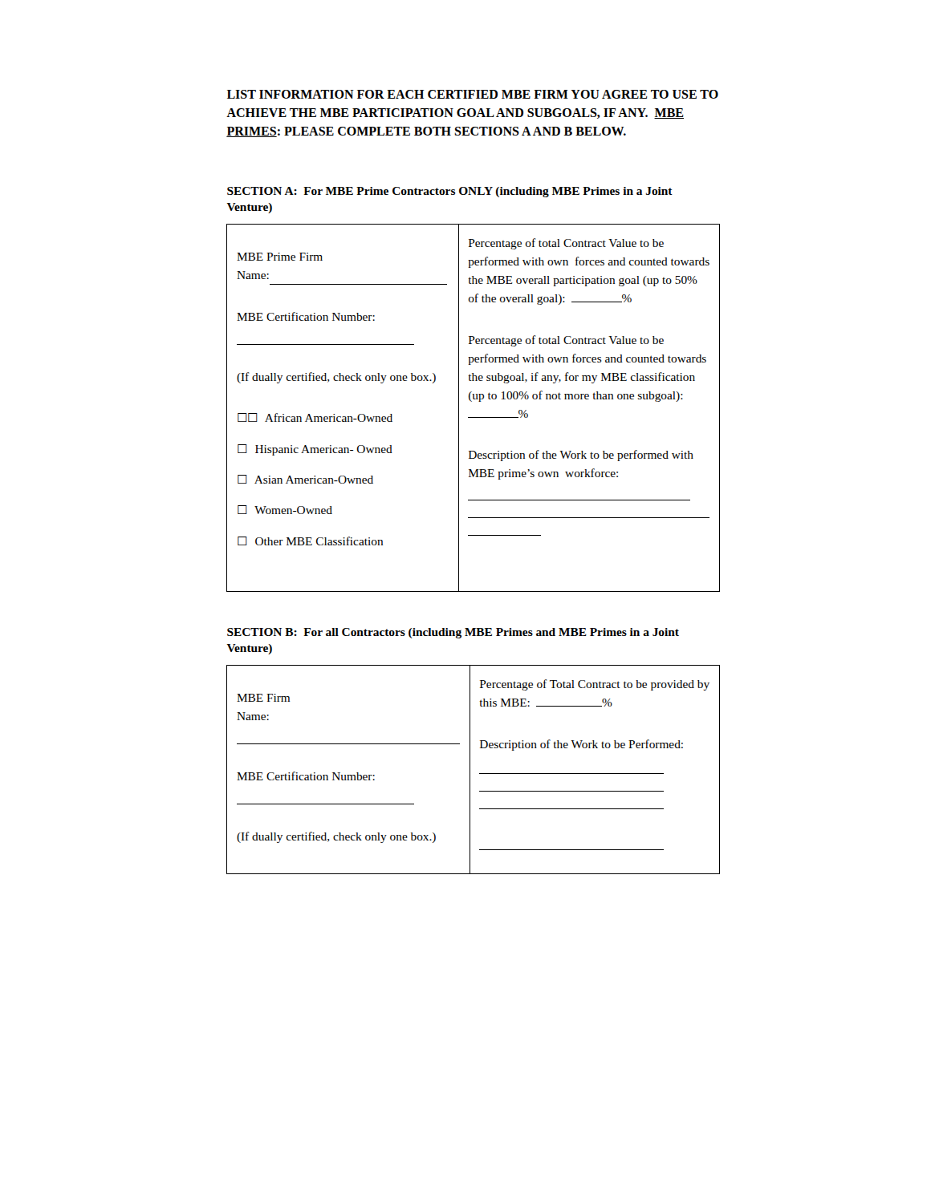LIST INFORMATION FOR EACH CERTIFIED MBE FIRM YOU AGREE TO USE TO ACHIEVE THE MBE PARTICIPATION GOAL AND SUBGOALS, IF ANY. MBE PRIMES: PLEASE COMPLETE BOTH SECTIONS A AND B BELOW.
SECTION A: For MBE Prime Contractors ONLY (including MBE Primes in a Joint Venture)
| MBE Prime Firm Name: MBE Certification Number: (If dually certified, check only one box.) ☐☐ African American-Owned ☐ Hispanic American- Owned ☐ Asian American-Owned ☐ Women-Owned ☐ Other MBE Classification | Percentage of total Contract Value to be performed with own forces and counted towards the MBE overall participation goal (up to 50% of the overall goal): % Percentage of total Contract Value to be performed with own forces and counted towards the subgoal, if any, for my MBE classification (up to 100% of not more than one subgoal): % Description of the Work to be performed with MBE prime’s own workforce: |
SECTION B: For all Contractors (including MBE Primes and MBE Primes in a Joint Venture)
| MBE Firm Name: MBE Certification Number: (If dually certified, check only one box.) | Percentage of Total Contract to be provided by this MBE: % Description of the Work to be Performed: |